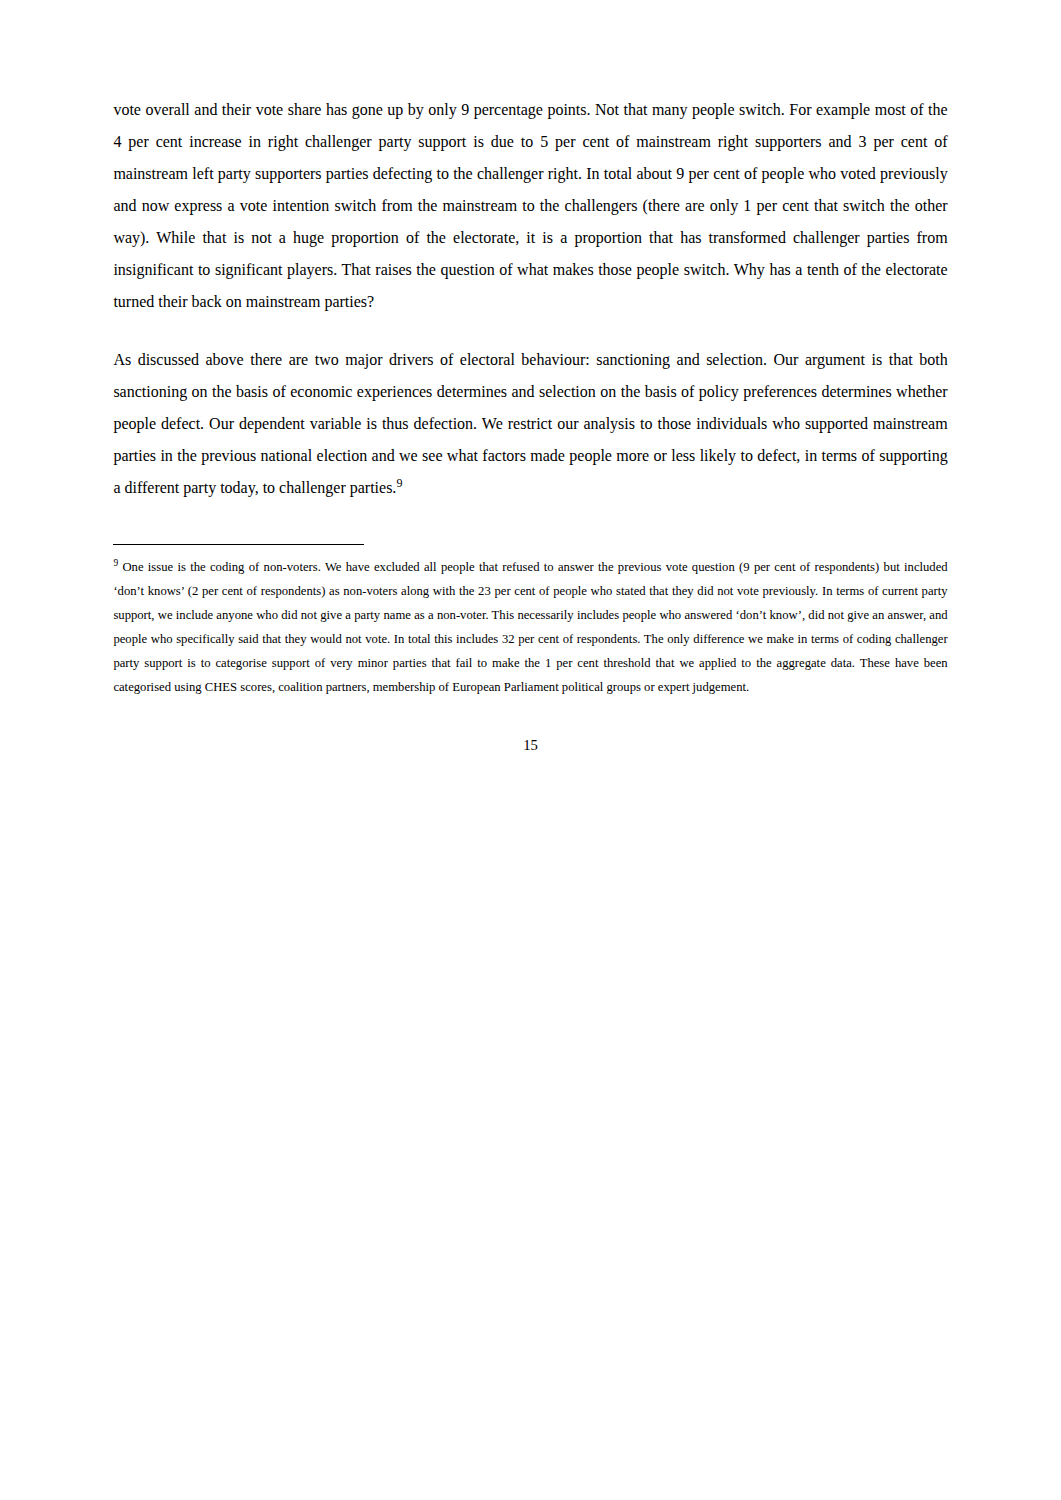vote overall and their vote share has gone up by only 9 percentage points. Not that many people switch. For example most of the 4 per cent increase in right challenger party support is due to 5 per cent of mainstream right supporters and 3 per cent of mainstream left party supporters parties defecting to the challenger right. In total about 9 per cent of people who voted previously and now express a vote intention switch from the mainstream to the challengers (there are only 1 per cent that switch the other way). While that is not a huge proportion of the electorate, it is a proportion that has transformed challenger parties from insignificant to significant players. That raises the question of what makes those people switch. Why has a tenth of the electorate turned their back on mainstream parties?
As discussed above there are two major drivers of electoral behaviour: sanctioning and selection. Our argument is that both sanctioning on the basis of economic experiences determines and selection on the basis of policy preferences determines whether people defect. Our dependent variable is thus defection. We restrict our analysis to those individuals who supported mainstream parties in the previous national election and we see what factors made people more or less likely to defect, in terms of supporting a different party today, to challenger parties.9
9 One issue is the coding of non-voters. We have excluded all people that refused to answer the previous vote question (9 per cent of respondents) but included ‘don’t knows’ (2 per cent of respondents) as non-voters along with the 23 per cent of people who stated that they did not vote previously. In terms of current party support, we include anyone who did not give a party name as a non-voter. This necessarily includes people who answered ‘don’t know’, did not give an answer, and people who specifically said that they would not vote. In total this includes 32 per cent of respondents. The only difference we make in terms of coding challenger party support is to categorise support of very minor parties that fail to make the 1 per cent threshold that we applied to the aggregate data. These have been categorised using CHES scores, coalition partners, membership of European Parliament political groups or expert judgement.
15